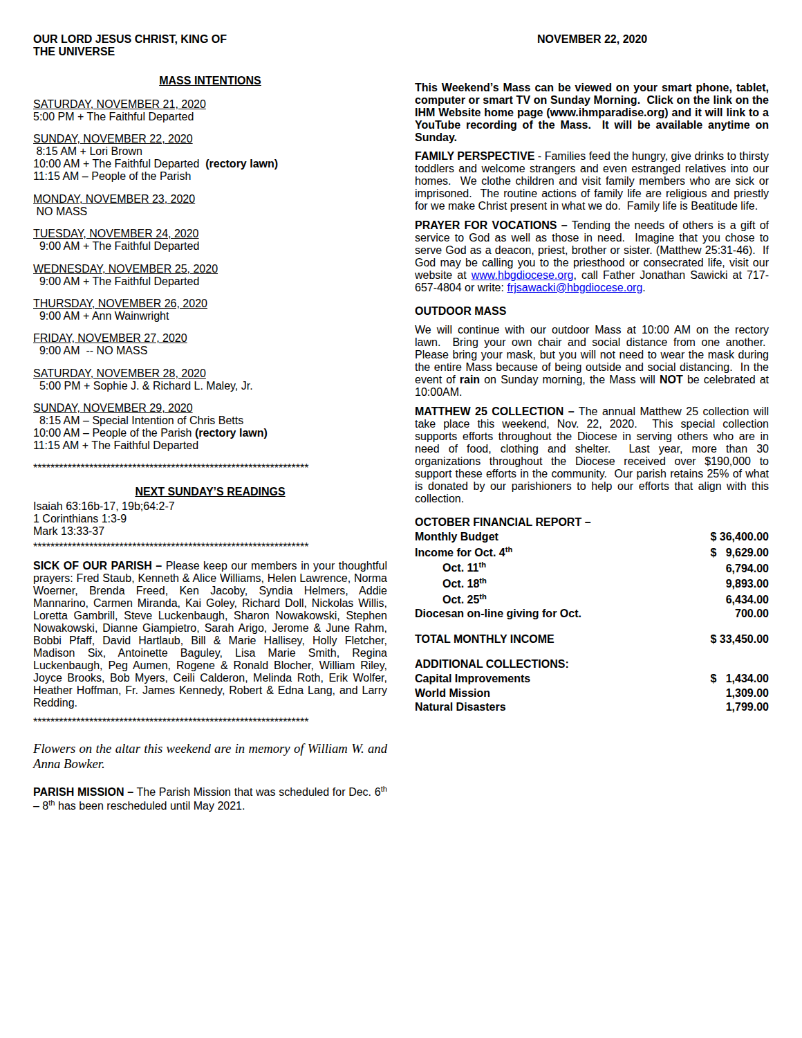Our Lord Jesus Christ, King of
the Universe
November 22, 2020
MASS INTENTIONS
SATURDAY, NOVEMBER 21, 2020
5:00 PM + The Faithful Departed
SUNDAY, NOVEMBER 22, 2020
8:15 AM + Lori Brown
10:00 AM + The Faithful Departed (rectory lawn)
11:15 AM – People of the Parish
MONDAY, NOVEMBER 23, 2020
NO MASS
TUESDAY, NOVEMBER 24, 2020
9:00 AM + The Faithful Departed
WEDNESDAY, NOVEMBER 25, 2020
9:00 AM + The Faithful Departed
THURSDAY, NOVEMBER 26, 2020
9:00 AM + Ann Wainwright
FRIDAY, NOVEMBER 27, 2020
9:00 AM -- NO MASS
SATURDAY, NOVEMBER 28, 2020
5:00 PM + Sophie J. & Richard L. Maley, Jr.
SUNDAY, NOVEMBER 29, 2020
8:15 AM – Special Intention of Chris Betts
10:00 AM – People of the Parish (rectory lawn)
11:15 AM + The Faithful Departed
****************************************************************
NEXT SUNDAY’S READINGS
Isaiah 63:16b-17, 19b;64:2-7
1 Corinthians 1:3-9
Mark 13:33-37
****************************************************************
SICK OF OUR PARISH – Please keep our members in your thoughtful prayers: Fred Staub, Kenneth & Alice Williams, Helen Lawrence, Norma Woerner, Brenda Freed, Ken Jacoby, Syndia Helmers, Addie Mannarino, Carmen Miranda, Kai Goley, Richard Doll, Nickolas Willis, Loretta Gambrill, Steve Luckenbaugh, Sharon Nowakowski, Stephen Nowakowski, Dianne Giampietro, Sarah Arigo, Jerome & June Rahm, Bobbi Pfaff, David Hartlaub, Bill & Marie Hallisey, Holly Fletcher, Madison Six, Antoinette Baguley, Lisa Marie Smith, Regina Luckenbaugh, Peg Aumen, Rogene & Ronald Blocher, William Riley, Joyce Brooks, Bob Myers, Ceili Calderon, Melinda Roth, Erik Wolfer, Heather Hoffman, Fr. James Kennedy, Robert & Edna Lang, and Larry Redding.
****************************************************************
Flowers on the altar this weekend are in memory of William W. and Anna Bowker.
PARISH MISSION – The Parish Mission that was scheduled for Dec. 6th – 8th has been rescheduled until May 2021.
This Weekend’s Mass can be viewed on your smart phone, tablet, computer or smart TV on Sunday Morning. Click on the link on the IHM Website home page (www.ihmparadise.org) and it will link to a YouTube recording of the Mass. It will be available anytime on Sunday.
FAMILY PERSPECTIVE - Families feed the hungry, give drinks to thirsty toddlers and welcome strangers and even estranged relatives into our homes. We clothe children and visit family members who are sick or imprisoned. The routine actions of family life are religious and priestly for we make Christ present in what we do. Family life is Beatitude life.
PRAYER FOR VOCATIONS – Tending the needs of others is a gift of service to God as well as those in need. Imagine that you chose to serve God as a deacon, priest, brother or sister. (Matthew 25:31-46). If God may be calling you to the priesthood or consecrated life, visit our website at www.hbgdiocese.org, call Father Jonathan Sawicki at 717-657-4804 or write: frjsawacki@hbgdiocese.org.
OUTDOOR MASS
We will continue with our outdoor Mass at 10:00 AM on the rectory lawn. Bring your own chair and social distance from one another. Please bring your mask, but you will not need to wear the mask during the entire Mass because of being outside and social distancing. In the event of rain on Sunday morning, the Mass will NOT be celebrated at 10:00AM.
MATTHEW 25 COLLECTION – The annual Matthew 25 collection will take place this weekend, Nov. 22, 2020. This special collection supports efforts throughout the Diocese in serving others who are in need of food, clothing and shelter. Last year, more than 30 organizations throughout the Diocese received over $190,000 to support these efforts in the community. Our parish retains 25% of what is donated by our parishioners to help our efforts that align with this collection.
OCTOBER FINANCIAL REPORT –
| Monthly Budget | $ 36,400.00 |
| Income for Oct. 4 th | $ 9,629.00 |
| Oct. 11 th | 6,794.00 |
| Oct. 18 th | 9,893.00 |
| Oct. 25 th | 6,434.00 |
| Diocesan on-line giving for Oct. | 700.00 |
| TOTAL MONTHLY INCOME | $ 33,450.00 |
ADDITIONAL COLLECTIONS:
| Capital Improvements | $ 1,434.00 |
| World Mission | 1,309.00 |
| Natural Disasters | 1,799.00 |